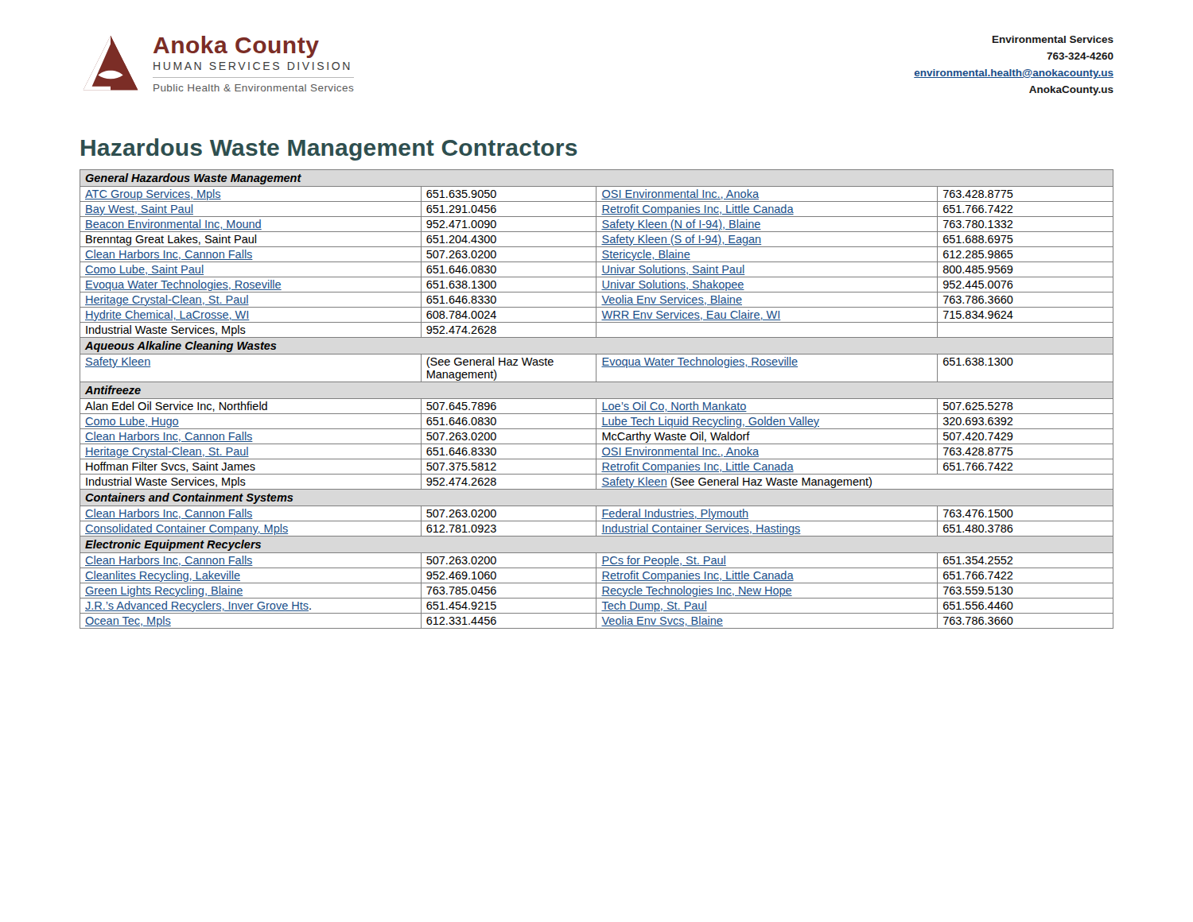Anoka County
HUMAN SERVICES DIVISION
Public Health & Environmental Services
Environmental Services
763-324-4260
environmental.health@anokacounty.us
AnokaCounty.us
Hazardous Waste Management Contractors
| General Hazardous Waste Management |
| ATC Group Services, Mpls | 651.635.9050 | OSI Environmental Inc., Anoka | 763.428.8775 |
| Bay West, Saint Paul | 651.291.0456 | Retrofit Companies Inc, Little Canada | 651.766.7422 |
| Beacon Environmental Inc, Mound | 952.471.0090 | Safety Kleen (N of I-94), Blaine | 763.780.1332 |
| Brenntag Great Lakes, Saint Paul | 651.204.4300 | Safety Kleen (S of I-94), Eagan | 651.688.6975 |
| Clean Harbors Inc, Cannon Falls | 507.263.0200 | Stericycle, Blaine | 612.285.9865 |
| Como Lube, Saint Paul | 651.646.0830 | Univar Solutions, Saint Paul | 800.485.9569 |
| Evoqua Water Technologies, Roseville | 651.638.1300 | Univar Solutions, Shakopee | 952.445.0076 |
| Heritage Crystal-Clean, St. Paul | 651.646.8330 | Veolia Env Services, Blaine | 763.786.3660 |
| Hydrite Chemical, LaCrosse, WI | 608.784.0024 | WRR Env Services, Eau Claire, WI | 715.834.9624 |
| Industrial Waste Services, Mpls | 952.474.2628 | | |
| Aqueous Alkaline Cleaning Wastes |
| Safety Kleen | (See General Haz Waste Management) | Evoqua Water Technologies, Roseville | 651.638.1300 |
| Antifreeze |
| Alan Edel Oil Service Inc, Northfield | 507.645.7896 | Loe’s Oil Co, North Mankato | 507.625.5278 |
| Como Lube, Hugo | 651.646.0830 | Lube Tech Liquid Recycling, Golden Valley | 320.693.6392 |
| Clean Harbors Inc, Cannon Falls | 507.263.0200 | McCarthy Waste Oil, Waldorf | 507.420.7429 |
| Heritage Crystal-Clean, St. Paul | 651.646.8330 | OSI Environmental Inc., Anoka | 763.428.8775 |
| Hoffman Filter Svcs, Saint James | 507.375.5812 | Retrofit Companies Inc, Little Canada | 651.766.7422 |
| Industrial Waste Services, Mpls | 952.474.2628 | Safety Kleen (See General Haz Waste Management) |
| Containers and Containment Systems |
| Clean Harbors Inc, Cannon Falls | 507.263.0200 | Federal Industries, Plymouth | 763.476.1500 |
| Consolidated Container Company, Mpls | 612.781.0923 | Industrial Container Services, Hastings | 651.480.3786 |
| Electronic Equipment Recyclers |
| Clean Harbors Inc, Cannon Falls | 507.263.0200 | PCs for People, St. Paul | 651.354.2552 |
| Cleanlites Recycling, Lakeville | 952.469.1060 | Retrofit Companies Inc, Little Canada | 651.766.7422 |
| Green Lights Recycling, Blaine | 763.785.0456 | Recycle Technologies Inc, New Hope | 763.559.5130 |
| J.R.’s Advanced Recyclers, Inver Grove Hts . | 651.454.9215 | Tech Dump, St. Paul | 651.556.4460 |
| Ocean Tec, Mpls | 612.331.4456 | Veolia Env Svcs, Blaine | 763.786.3660 |